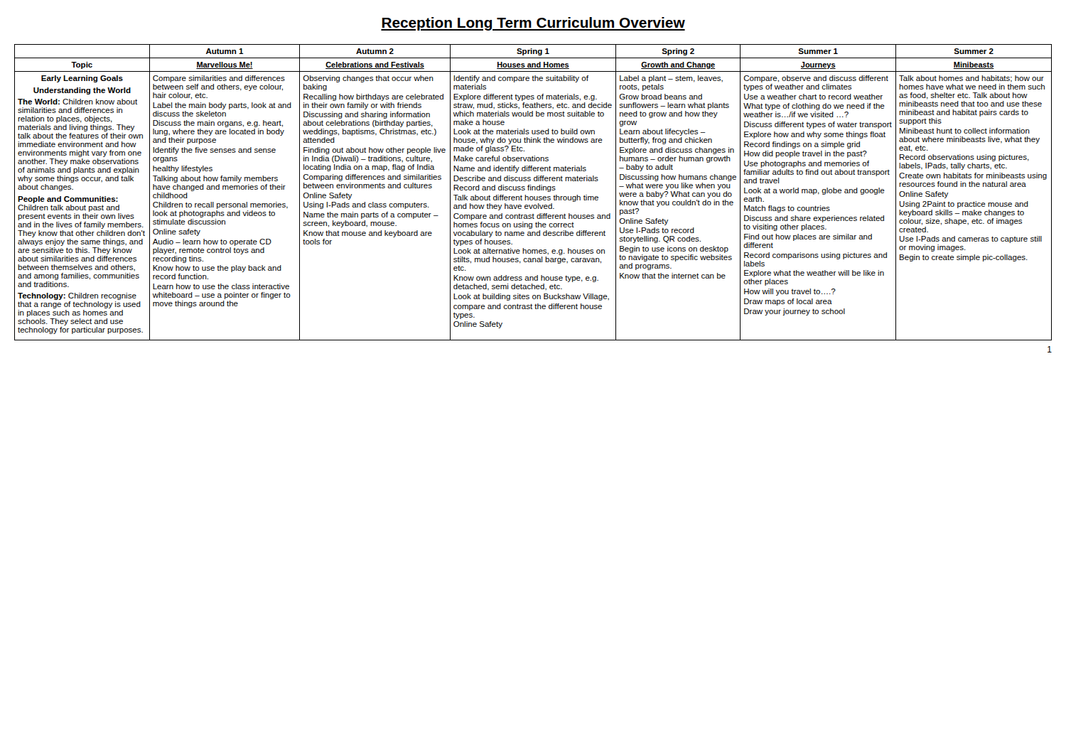Reception Long Term Curriculum Overview
| | Autumn 1 | Autumn 2 | Spring 1 | Spring 2 | Summer 1 | Summer 2 |
| --- | --- | --- | --- | --- | --- | --- |
| Topic | Marvellous Me! | Celebrations and Festivals | Houses and Homes | Growth and Change | Journeys | Minibeasts |
| Early Learning Goals Understanding the World The World: Children know about similarities and differences in relation to places, objects, materials and living things. They talk about the features of their own immediate environment and how environments might vary from one another. They make observations of animals and plants and explain why some things occur, and talk about changes. People and Communities: Children talk about past and present events in their own lives and in the lives of family members. They know that other children don't always enjoy the same things, and are sensitive to this. They know about similarities and differences between themselves and others, and among families, communities and traditions. Technology: Children recognise that a range of technology is used in places such as homes and schools. They select and use technology for particular purposes. | Compare similarities and differences between self and others, eye colour, hair colour, etc. Label the main body parts, look at and discuss the skeleton Discuss the main organs, e.g. heart, lung, where they are located in body and their purpose Identify the five senses and sense organs healthy lifestyles Talking about how family members have changed and memories of their childhood Children to recall personal memories, look at photographs and videos to stimulate discussion Online safety Audio – learn how to operate CD player, remote control toys and recording tins. Know how to use the play back and record function. Learn how to use the class interactive whiteboard – use a pointer or finger to move things around the | Observing changes that occur when baking Recalling how birthdays are celebrated in their own family or with friends Discussing and sharing information about celebrations (birthday parties, weddings, baptisms, Christmas, etc.) attended Finding out about how other people live in India (Diwali) – traditions, culture, locating India on a map, flag of India Comparing differences and similarities between environments and cultures Online Safety Using I-Pads and class computers. Name the main parts of a computer – screen, keyboard, mouse. Know that mouse and keyboard are tools for | Identify and compare the suitability of materials Explore different types of materials, e.g. straw, mud, sticks, feathers, etc. and decide which materials would be most suitable to make a house Look at the materials used to build own house, why do you think the windows are made of glass? Etc. Make careful observations Name and identify different materials Describe and discuss different materials Record and discuss findings Talk about different houses through time and how they have evolved. Compare and contrast different houses and homes focus on using the correct vocabulary to name and describe different types of houses. Look at alternative homes, e.g. houses on stilts, mud houses, canal barge, caravan, etc. Know own address and house type, e.g. detached, semi detached, etc. Look at building sites on Buckshaw Village, compare and contrast the different house types. Online Safety | Label a plant – stem, leaves, roots, petals Grow broad beans and sunflowers – learn what plants need to grow and how they grow Learn about lifecycles – butterfly, frog and chicken Explore and discuss changes in humans – order human growth – baby to adult Discussing how humans change – what were you like when you were a baby? What can you do know that you couldn't do in the past? Online Safety Use I-Pads to record storytelling. QR codes. Begin to use icons on desktop to navigate to specific websites and programs. Know that the internet can be | Compare, observe and discuss different types of weather and climates Use a weather chart to record weather What type of clothing do we need if the weather is…/if we visited …? Discuss different types of water transport Explore how and why some things float Record findings on a simple grid How did people travel in the past? Use photographs and memories of familiar adults to find out about transport and travel Look at a world map, globe and google earth. Match flags to countries Discuss and share experiences related to visiting other places. Find out how places are similar and different Record comparisons using pictures and labels Explore what the weather will be like in other places How will you travel to….? Draw maps of local area Draw your journey to school | Talk about homes and habitats; how our homes have what we need in them such as food, shelter etc. Talk about how minibeasts need that too and use these minibeast and habitat pairs cards to support this Minibeast hunt to collect information about where minibeasts live, what they eat, etc. Record observations using pictures, labels, IPads, tally charts, etc. Create own habitats for minibeasts using resources found in the natural area Online Safety Using 2Paint to practice mouse and keyboard skills – make changes to colour, size, shape, etc. of images created. Use I-Pads and cameras to capture still or moving images. Begin to create simple pic-collages. |
1